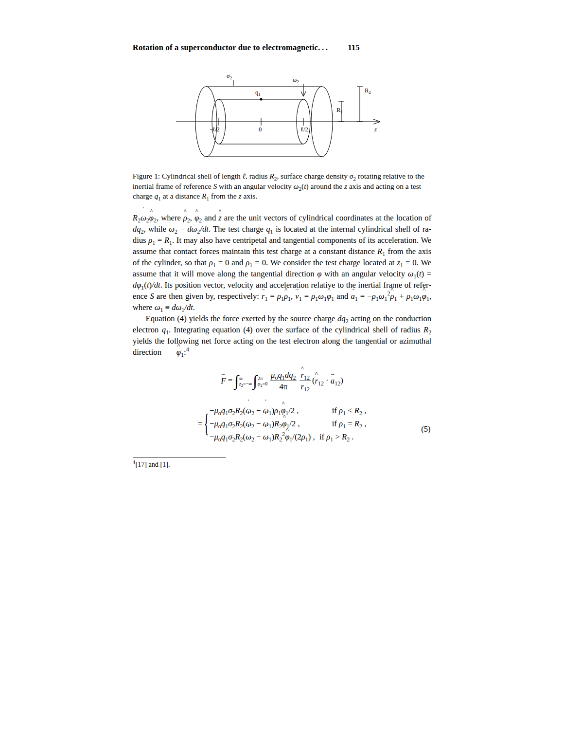Rotation of a superconductor due to electromagnetic. . . 115
σ2 q1 ω2 R1 R2 -ℓ/2 0 ℓ/2 z
Figure 1: Cylindrical shell of length ℓ, radius R2, surface charge density σ2 rotating relative to the inertial frame of reference S with an angular velocity ω2(t) around the z axis and acting on a test charge q1 at a distance R1 from the z axis.
R2ω2φ2, where ρ2, φ2 and z are the unit vectors of cylindrical coordinates at the location of dq2, while ω2 ≡ dω2/dt. The test charge q1 is located at the internal cylindrical shell of radius ρ1 = R1. It may also have centripetal and tangential components of its acceleration. We assume that contact forces maintain this test charge at a constant distance R1 from the axis of the cylinder, so that ρ1 = 0 and ρ1 = 0. We consider the test charge located at z1 = 0. We assume that it will move along the tangential direction φ with an angular velocity ω1(t) = dφ1(t)/dt. Its position vector, velocity and acceleration relative to the inertial frame of reference S are then given by, respectively: r1 = ρ1ρ1, v1 = ρ1ω1φ1 and a1 = −ρ1ω12ρ1 + ρ1ω1φ1, where ω1 ≡ dω1/dt.
Equation (4) yields the force exerted by the source charge dq2 acting on the conduction electron q1. Integrating equation (4) over the surface of the cylindrical shell of radius R2 yields the following net force acting on the test electron along the tangential or azimuthal direction φ1:4
F = ∫∞z2=−∞∫2π φ2=0 μoq1dq24π r12 r12(r12 · a12)
= {
| − μ o q 1 σ 2 R 2 ( ω 2 − ω 1 ) ρ 1 φ 1 /2 , | if ρ 1 < R 2 , |
| − μ o q 1 σ 2 R 2 ( ω 2 − ω 1 ) R 2 φ 1 /2 , | if ρ 1 = R 2 , |
| − μ o q 1 σ 2 R 2 ( ω 2 − ω 1 ) R 2 2 φ 1 /(2 ρ 1 ) , | if ρ 1 > R 2 . |
(5)
4[17] and [1].